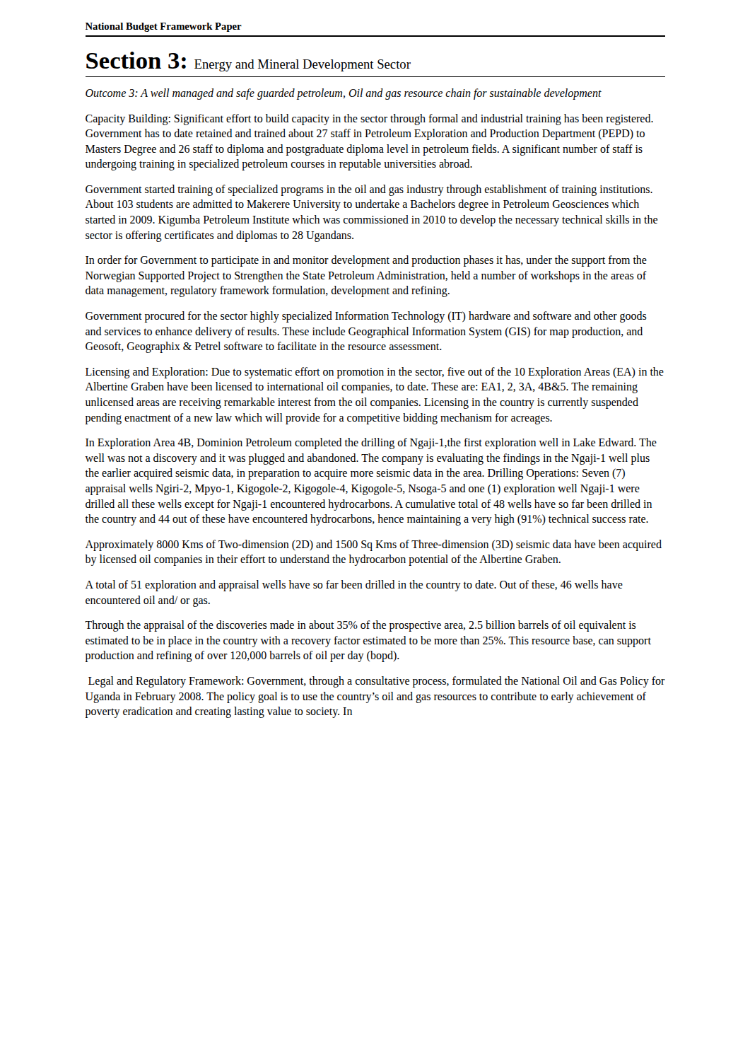National Budget Framework Paper
Section 3: Energy and Mineral Development Sector
Outcome 3: A well managed and safe guarded petroleum, Oil and gas resource chain for sustainable development
Capacity Building: Significant effort to build capacity in the sector through formal and industrial training has been registered. Government has to date retained and trained about 27 staff in Petroleum Exploration and Production Department (PEPD) to Masters Degree and 26 staff to diploma and postgraduate diploma level in petroleum fields. A significant number of staff is undergoing training in specialized petroleum courses in reputable universities abroad.
Government started training of specialized programs in the oil and gas industry through establishment of training institutions. About 103 students are admitted to Makerere University to undertake a Bachelors degree in Petroleum Geosciences which started in 2009. Kigumba Petroleum Institute which was commissioned in 2010 to develop the necessary technical skills in the sector is offering certificates and diplomas to 28 Ugandans.
In order for Government to participate in and monitor development and production phases it has, under the support from the Norwegian Supported Project to Strengthen the State Petroleum Administration, held a number of workshops in the areas of data management, regulatory framework formulation, development and refining.
Government procured for the sector highly specialized Information Technology (IT) hardware and software and other goods and services to enhance delivery of results. These include Geographical Information System (GIS) for map production, and Geosoft, Geographix & Petrel software to facilitate in the resource assessment.
Licensing and Exploration: Due to systematic effort on promotion in the sector, five out of the 10 Exploration Areas (EA) in the Albertine Graben have been licensed to international oil companies, to date. These are: EA1, 2, 3A, 4B&5. The remaining unlicensed areas are receiving remarkable interest from the oil companies. Licensing in the country is currently suspended pending enactment of a new law which will provide for a competitive bidding mechanism for acreages.
In Exploration Area 4B, Dominion Petroleum completed the drilling of Ngaji-1,the first exploration well in Lake Edward. The well was not a discovery and it was plugged and abandoned. The company is evaluating the findings in the Ngaji-1 well plus the earlier acquired seismic data, in preparation to acquire more seismic data in the area. Drilling Operations: Seven (7) appraisal wells Ngiri-2, Mpyo-1, Kigogole-2, Kigogole-4, Kigogole-5, Nsoga-5 and one (1) exploration well Ngaji-1 were drilled all these wells except for Ngaji-1 encountered hydrocarbons. A cumulative total of 48 wells have so far been drilled in the country and 44 out of these have encountered hydrocarbons, hence maintaining a very high (91%) technical success rate.
Approximately 8000 Kms of Two-dimension (2D) and 1500 Sq Kms of Three-dimension (3D) seismic data have been acquired by licensed oil companies in their effort to understand the hydrocarbon potential of the Albertine Graben.
A total of 51 exploration and appraisal wells have so far been drilled in the country to date. Out of these, 46 wells have encountered oil and/ or gas.
Through the appraisal of the discoveries made in about 35% of the prospective area, 2.5 billion barrels of oil equivalent is estimated to be in place in the country with a recovery factor estimated to be more than 25%. This resource base, can support production and refining of over 120,000 barrels of oil per day (bopd).
Legal and Regulatory Framework: Government, through a consultative process, formulated the National Oil and Gas Policy for Uganda in February 2008. The policy goal is to use the country’s oil and gas resources to contribute to early achievement of poverty eradication and creating lasting value to society. In